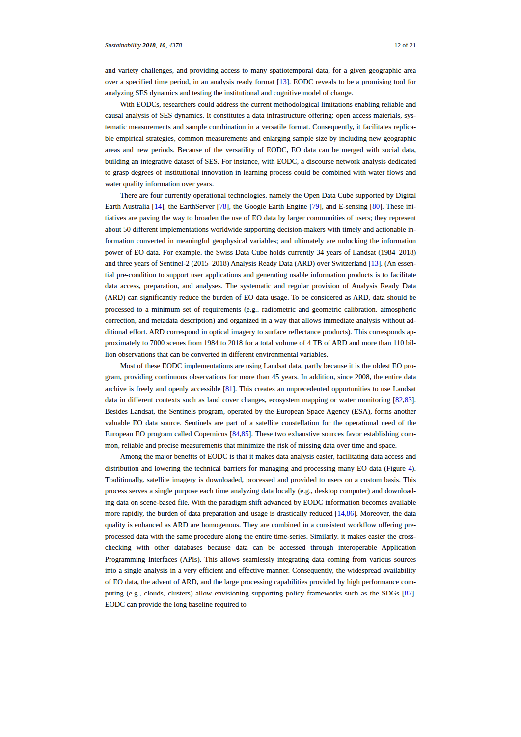Sustainability 2018, 10, 4378 12 of 21
and variety challenges, and providing access to many spatiotemporal data, for a given geographic area over a specified time period, in an analysis ready format [13]. EODC reveals to be a promising tool for analyzing SES dynamics and testing the institutional and cognitive model of change.
With EODCs, researchers could address the current methodological limitations enabling reliable and causal analysis of SES dynamics. It constitutes a data infrastructure offering: open access materials, systematic measurements and sample combination in a versatile format. Consequently, it facilitates replicable empirical strategies, common measurements and enlarging sample size by including new geographic areas and new periods. Because of the versatility of EODC, EO data can be merged with social data, building an integrative dataset of SES. For instance, with EODC, a discourse network analysis dedicated to grasp degrees of institutional innovation in learning process could be combined with water flows and water quality information over years.
There are four currently operational technologies, namely the Open Data Cube supported by Digital Earth Australia [14], the EarthServer [78], the Google Earth Engine [79], and E-sensing [80]. These initiatives are paving the way to broaden the use of EO data by larger communities of users; they represent about 50 different implementations worldwide supporting decision-makers with timely and actionable information converted in meaningful geophysical variables; and ultimately are unlocking the information power of EO data. For example, the Swiss Data Cube holds currently 34 years of Landsat (1984–2018) and three years of Sentinel-2 (2015–2018) Analysis Ready Data (ARD) over Switzerland [13]. (An essential pre-condition to support user applications and generating usable information products is to facilitate data access, preparation, and analyses. The systematic and regular provision of Analysis Ready Data (ARD) can significantly reduce the burden of EO data usage. To be considered as ARD, data should be processed to a minimum set of requirements (e.g., radiometric and geometric calibration, atmospheric correction, and metadata description) and organized in a way that allows immediate analysis without additional effort. ARD correspond in optical imagery to surface reflectance products). This corresponds approximately to 7000 scenes from 1984 to 2018 for a total volume of 4 TB of ARD and more than 110 billion observations that can be converted in different environmental variables.
Most of these EODC implementations are using Landsat data, partly because it is the oldest EO program, providing continuous observations for more than 45 years. In addition, since 2008, the entire data archive is freely and openly accessible [81]. This creates an unprecedented opportunities to use Landsat data in different contexts such as land cover changes, ecosystem mapping or water monitoring [82,83]. Besides Landsat, the Sentinels program, operated by the European Space Agency (ESA), forms another valuable EO data source. Sentinels are part of a satellite constellation for the operational need of the European EO program called Copernicus [84,85]. These two exhaustive sources favor establishing common, reliable and precise measurements that minimize the risk of missing data over time and space.
Among the major benefits of EODC is that it makes data analysis easier, facilitating data access and distribution and lowering the technical barriers for managing and processing many EO data (Figure 4). Traditionally, satellite imagery is downloaded, processed and provided to users on a custom basis. This process serves a single purpose each time analyzing data locally (e.g., desktop computer) and downloading data on scene-based file. With the paradigm shift advanced by EODC information becomes available more rapidly, the burden of data preparation and usage is drastically reduced [14,86]. Moreover, the data quality is enhanced as ARD are homogenous. They are combined in a consistent workflow offering pre-processed data with the same procedure along the entire time-series. Similarly, it makes easier the cross-checking with other databases because data can be accessed through interoperable Application Programming Interfaces (APIs). This allows seamlessly integrating data coming from various sources into a single analysis in a very efficient and effective manner. Consequently, the widespread availability of EO data, the advent of ARD, and the large processing capabilities provided by high performance computing (e.g., clouds, clusters) allow envisioning supporting policy frameworks such as the SDGs [87]. EODC can provide the long baseline required to